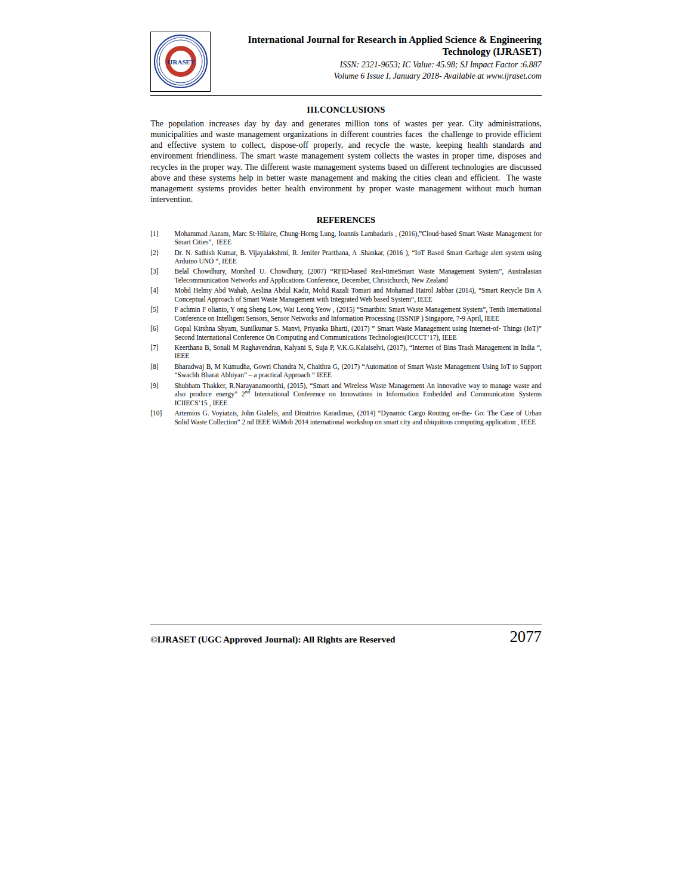IJRASET
International Journal for Research in Applied Science & Engineering Technology (IJRASET)
ISSN: 2321-9653; IC Value: 45.98; SJ Impact Factor :6.887
Volume 6 Issue I, January 2018- Available at www.ijraset.com
III.CONCLUSIONS
The population increases day by day and generates million tons of wastes per year. City administrations, municipalities and waste management organizations in different countries faces the challenge to provide efficient and effective system to collect, dispose-off properly, and recycle the waste, keeping health standards and environment friendliness. The smart waste management system collects the wastes in proper time, disposes and recycles in the proper way. The different waste management systems based on different technologies are discussed above and these systems help in better waste management and making the cities clean and efficient. The waste management systems provides better health environment by proper waste management without much human intervention.
REFERENCES
[1] Mohammad Aazam, Marc St-Hilaire, Chung-Horng Lung, Ioannis Lambadaris , (2016),”Cloud-based Smart Waste Management for Smart Cities”, IEEE
[2] Dr. N. Sathish Kumar, B. Vijayalakshmi, R. Jenifer Prarthana, A .Shankar, (2016 ), “IoT Based Smart Garbage alert system using Arduino UNO “, IEEE
[3] Belal Chowdhury, Morshed U. Chowdhury, (2007) “RFID-based Real-timeSmart Waste Management System”, Australasian Telecommunication Networks and Applications Conference, December, Christchurch, New Zealand
[4] Mohd Helmy Abd Wahab, Aeslina Abdul Kadir, Mohd Razali Tomari and Mohamad Hairol Jabbar (2014), “Smart Recycle Bin A Conceptual Approach of Smart Waste Management with Integrated Web based System“, IEEE
[5] F achmin F olianto, Y ong Sheng Low, Wai Leong Yeow , (2015) “Smartbin: Smart Waste Management System”, Tenth International Conference on Intelligent Sensors, Sensor Networks and Information Processing (ISSNIP ) Singapore, 7-9 April, IEEE
[6] Gopal Kirshna Shyam, Sunilkumar S. Manvi, Priyanka Bharti, (2017) ” Smart Waste Management using Internet-of- Things (IoT)” Second International Conference On Computing and Communications Technologies(ICCCT’17), IEEE
[7] Keerthana B, Sonali M Raghavendran, Kalyani S, Suja P, V.K.G.Kalaiselvi, (2017), “Internet of Bins Trash Management in India “, IEEE
[8] Bharadwaj B, M Kumudha, Gowri Chandra N, Chaithra G, (2017) “Automation of Smart Waste Management Using IoT to Support “Swachh Bharat Abhiyan” – a practical Approach “ IEEE
[9] Shubham Thakker, R.Narayanamoorthi, (2015), “Smart and Wireless Waste Management An innovative way to manage waste and also produce energy” 2nd International Conference on Innovations in Information Embedded and Communication Systems ICIIECS’15 , IEEE
[10] Artemios G. Voyiatzis, John Gialelis, and Dimitrios Karadimas, (2014) “Dynamic Cargo Routing on-the- Go: The Case of Urban Solid Waste Collection” 2 nd IEEE WiMob 2014 international workshop on smart city and ubiquitous computing application , IEEE
©IJRASET (UGC Approved Journal): All Rights are Reserved
2077